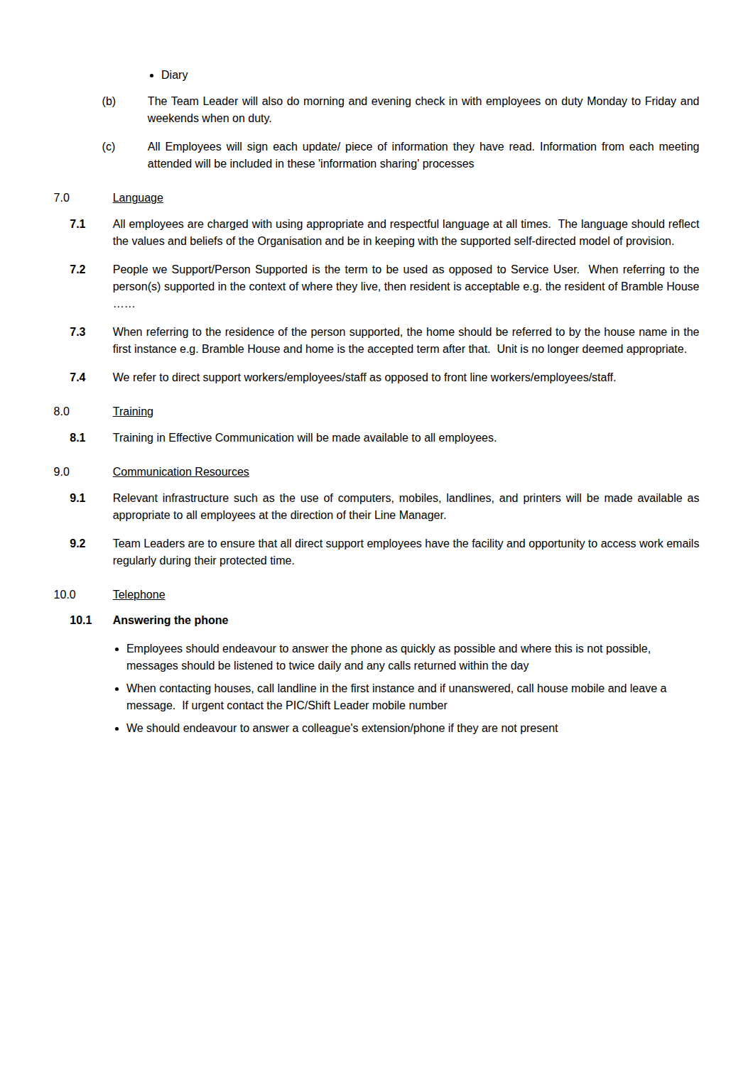Diary
(b)
The Team Leader will also do morning and evening check in with employees on duty Monday to Friday and weekends when on duty.
(c)
All Employees will sign each update/ piece of information they have read. Information from each meeting attended will be included in these 'information sharing' processes
7.0
Language
7.1
All employees are charged with using appropriate and respectful language at all times. The language should reflect the values and beliefs of the Organisation and be in keeping with the supported self-directed model of provision.
7.2
People we Support/Person Supported is the term to be used as opposed to Service User. When referring to the person(s) supported in the context of where they live, then resident is acceptable e.g. the resident of Bramble House ……
7.3
When referring to the residence of the person supported, the home should be referred to by the house name in the first instance e.g. Bramble House and home is the accepted term after that. Unit is no longer deemed appropriate.
7.4
We refer to direct support workers/employees/staff as opposed to front line workers/employees/staff.
8.0
Training
8.1
Training in Effective Communication will be made available to all employees.
9.0
Communication Resources
9.1
Relevant infrastructure such as the use of computers, mobiles, landlines, and printers will be made available as appropriate to all employees at the direction of their Line Manager.
9.2
Team Leaders are to ensure that all direct support employees have the facility and opportunity to access work emails regularly during their protected time.
10.0
Telephone
10.1
Answering the phone
Employees should endeavour to answer the phone as quickly as possible and where this is not possible, messages should be listened to twice daily and any calls returned within the day
When contacting houses, call landline in the first instance and if unanswered, call house mobile and leave a message. If urgent contact the PIC/Shift Leader mobile number
We should endeavour to answer a colleague's extension/phone if they are not present